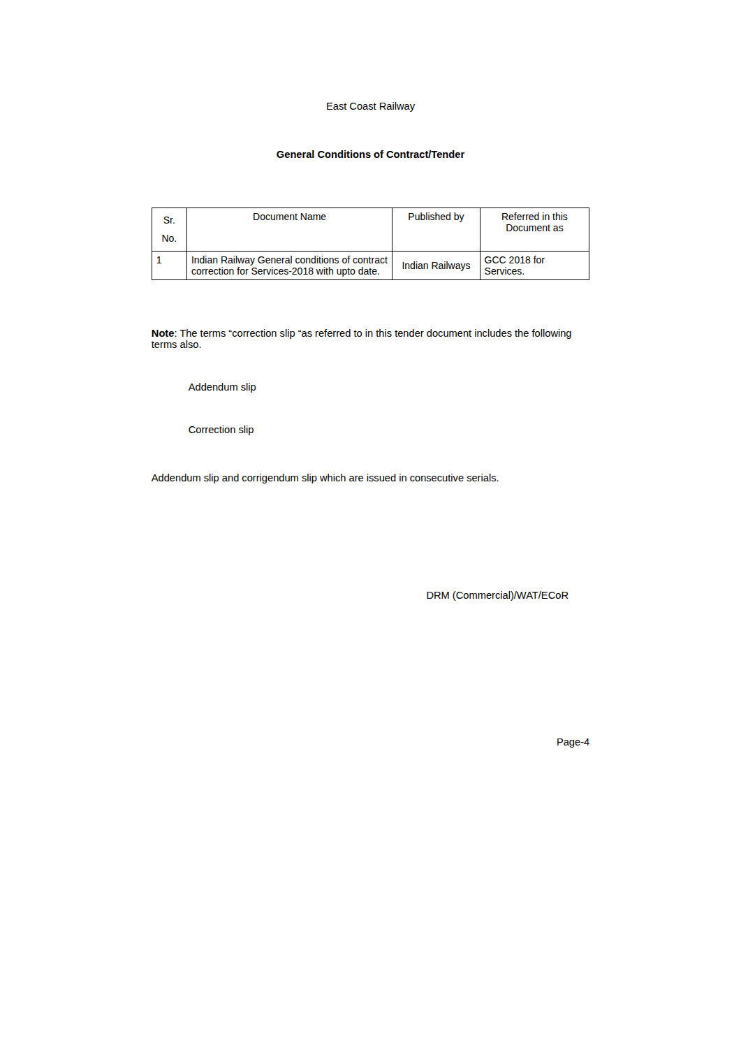East Coast Railway
General Conditions of Contract/Tender
| Sr. No. | Document Name | Published by | Referred in this Document as |
| --- | --- | --- | --- |
| 1 | Indian Railway General conditions of contract correction for Services-2018 with upto date. | Indian Railways | GCC 2018 for Services. |
Note: The terms “correction slip “as referred to in this tender document includes the following terms also.
Addendum slip
Correction slip
Addendum slip and corrigendum slip which are issued in consecutive serials.
DRM (Commercial)/WAT/ECoR
Page-4